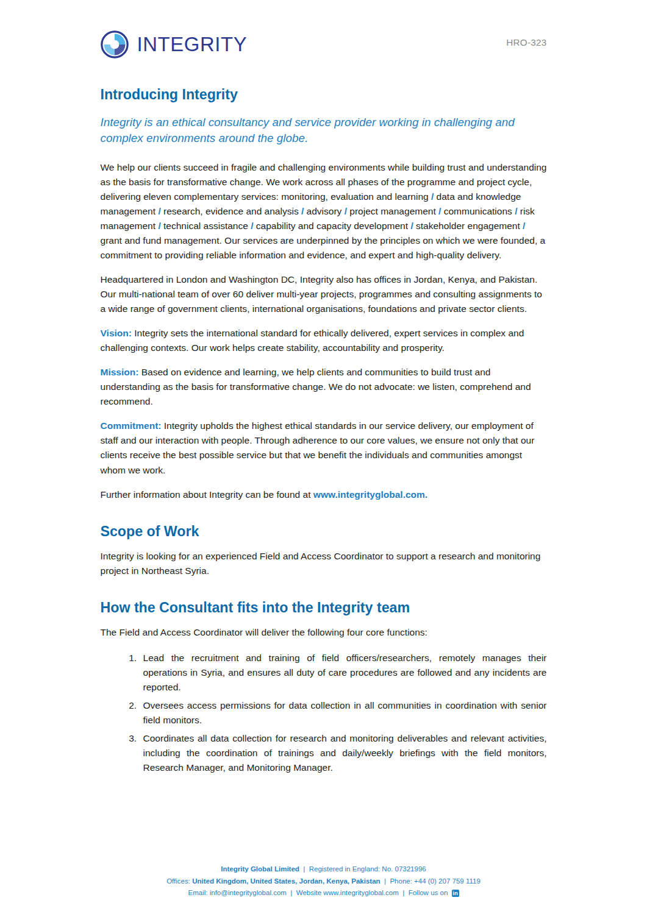INTEGRITY
HRO-323
Introducing Integrity
Integrity is an ethical consultancy and service provider working in challenging and complex environments around the globe.
We help our clients succeed in fragile and challenging environments while building trust and understanding as the basis for transformative change. We work across all phases of the programme and project cycle, delivering eleven complementary services: monitoring, evaluation and learning / data and knowledge management / research, evidence and analysis / advisory / project management / communications / risk management / technical assistance / capability and capacity development / stakeholder engagement / grant and fund management. Our services are underpinned by the principles on which we were founded, a commitment to providing reliable information and evidence, and expert and high-quality delivery.
Headquartered in London and Washington DC, Integrity also has offices in Jordan, Kenya, and Pakistan. Our multi-national team of over 60 deliver multi-year projects, programmes and consulting assignments to a wide range of government clients, international organisations, foundations and private sector clients.
Vision: Integrity sets the international standard for ethically delivered, expert services in complex and challenging contexts. Our work helps create stability, accountability and prosperity.
Mission: Based on evidence and learning, we help clients and communities to build trust and understanding as the basis for transformative change. We do not advocate: we listen, comprehend and recommend.
Commitment: Integrity upholds the highest ethical standards in our service delivery, our employment of staff and our interaction with people. Through adherence to our core values, we ensure not only that our clients receive the best possible service but that we benefit the individuals and communities amongst whom we work.
Further information about Integrity can be found at www.integrityglobal.com.
Scope of Work
Integrity is looking for an experienced Field and Access Coordinator to support a research and monitoring project in Northeast Syria.
How the Consultant fits into the Integrity team
The Field and Access Coordinator will deliver the following four core functions:
Lead the recruitment and training of field officers/researchers, remotely manages their operations in Syria, and ensures all duty of care procedures are followed and any incidents are reported.
Oversees access permissions for data collection in all communities in coordination with senior field monitors.
Coordinates all data collection for research and monitoring deliverables and relevant activities, including the coordination of trainings and daily/weekly briefings with the field monitors, Research Manager, and Monitoring Manager.
Integrity Global Limited | Registered in England: No. 07321996 Offices: United Kingdom, United States, Jordan, Kenya, Pakistan | Phone: +44 (0) 207 759 1119 Email: info@integrityglobal.com | Website www.integrityglobal.com | Follow us on in